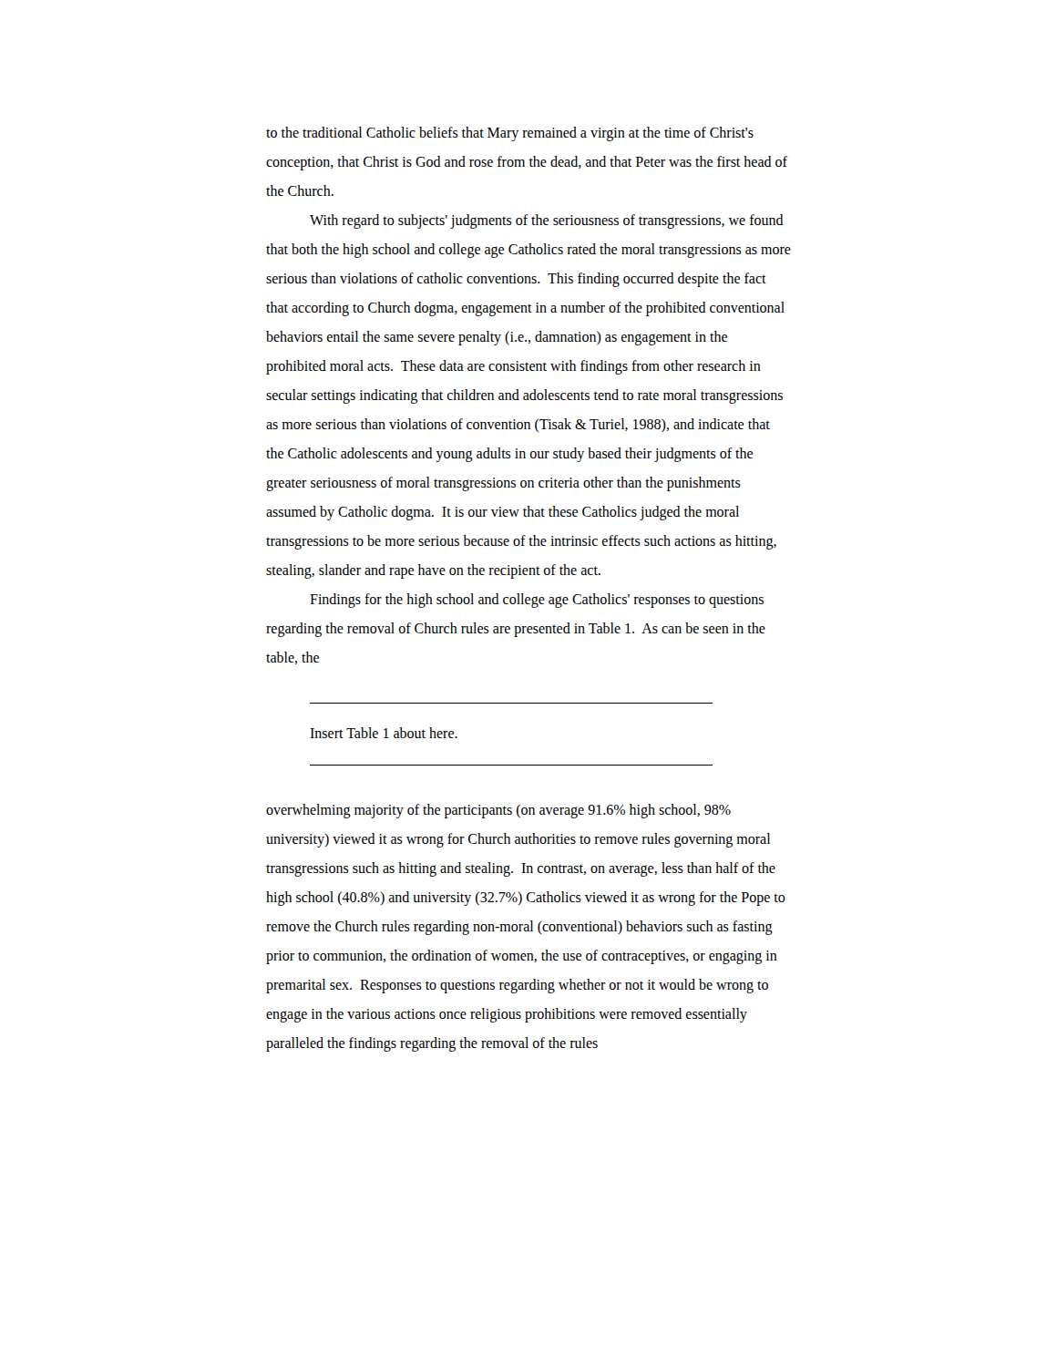to the traditional Catholic beliefs that Mary remained a virgin at the time of Christ's conception, that Christ is God and rose from the dead, and that Peter was the first head of the Church.
With regard to subjects' judgments of the seriousness of transgressions, we found that both the high school and college age Catholics rated the moral transgressions as more serious than violations of catholic conventions. This finding occurred despite the fact that according to Church dogma, engagement in a number of the prohibited conventional behaviors entail the same severe penalty (i.e., damnation) as engagement in the prohibited moral acts. These data are consistent with findings from other research in secular settings indicating that children and adolescents tend to rate moral transgressions as more serious than violations of convention (Tisak & Turiel, 1988), and indicate that the Catholic adolescents and young adults in our study based their judgments of the greater seriousness of moral transgressions on criteria other than the punishments assumed by Catholic dogma. It is our view that these Catholics judged the moral transgressions to be more serious because of the intrinsic effects such actions as hitting, stealing, slander and rape have on the recipient of the act.
Findings for the high school and college age Catholics' responses to questions regarding the removal of Church rules are presented in Table 1. As can be seen in the table, the
Insert Table 1 about here.
overwhelming majority of the participants (on average 91.6% high school, 98% university) viewed it as wrong for Church authorities to remove rules governing moral transgressions such as hitting and stealing. In contrast, on average, less than half of the high school (40.8%) and university (32.7%) Catholics viewed it as wrong for the Pope to remove the Church rules regarding non-moral (conventional) behaviors such as fasting prior to communion, the ordination of women, the use of contraceptives, or engaging in premarital sex. Responses to questions regarding whether or not it would be wrong to engage in the various actions once religious prohibitions were removed essentially paralleled the findings regarding the removal of the rules